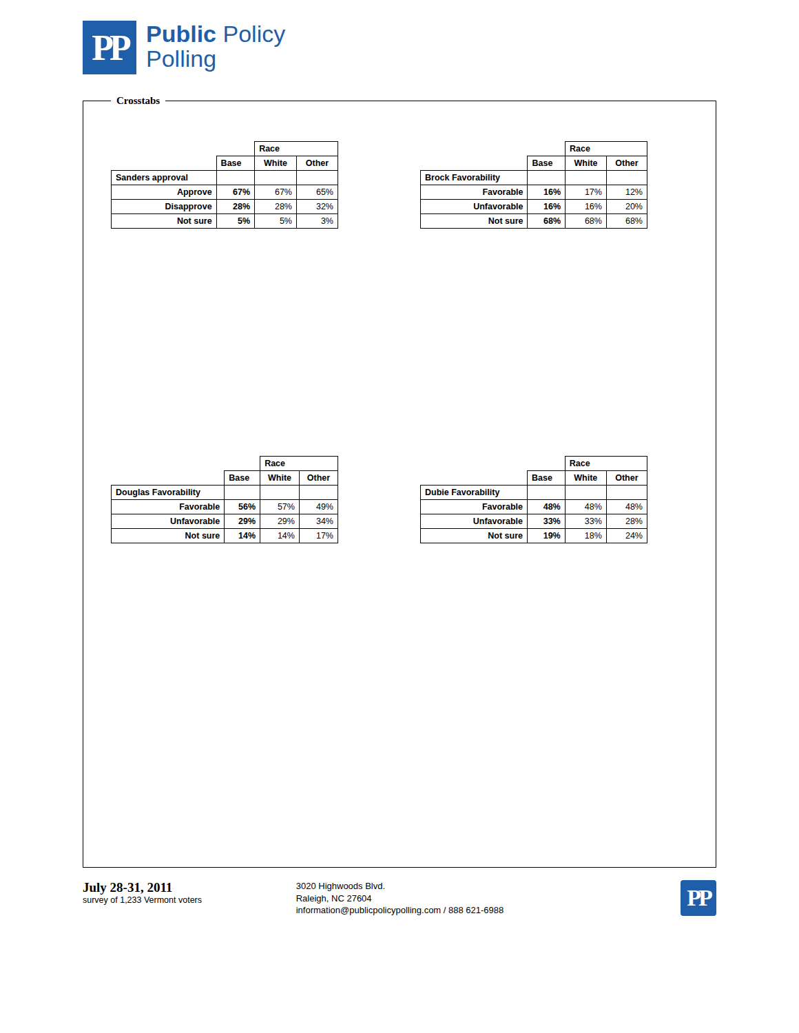PP
Public Policy
Polling
Crosstabs
| | | Race |
| | Base | White | Other |
| Sanders approval | | | |
| Approve | 67% | 67% | 65% |
| Disapprove | 28% | 28% | 32% |
| Not sure | 5% | 5% | 3% |
| | | Race |
| | Base | White | Other |
| Brock Favorability | | | |
| Favorable | 16% | 17% | 12% |
| Unfavorable | 16% | 16% | 20% |
| Not sure | 68% | 68% | 68% |
| | | Race |
| | Base | White | Other |
| Douglas Favorability | | | |
| Favorable | 56% | 57% | 49% |
| Unfavorable | 29% | 29% | 34% |
| Not sure | 14% | 14% | 17% |
| | | Race |
| | Base | White | Other |
| Dubie Favorability | | | |
| Favorable | 48% | 48% | 48% |
| Unfavorable | 33% | 33% | 28% |
| Not sure | 19% | 18% | 24% |
July 28-31, 2011
survey of 1,233 Vermont voters
3020 Highwoods Blvd.
Raleigh, NC 27604
information@publicpolicypolling.com / 888 621-6988
PP